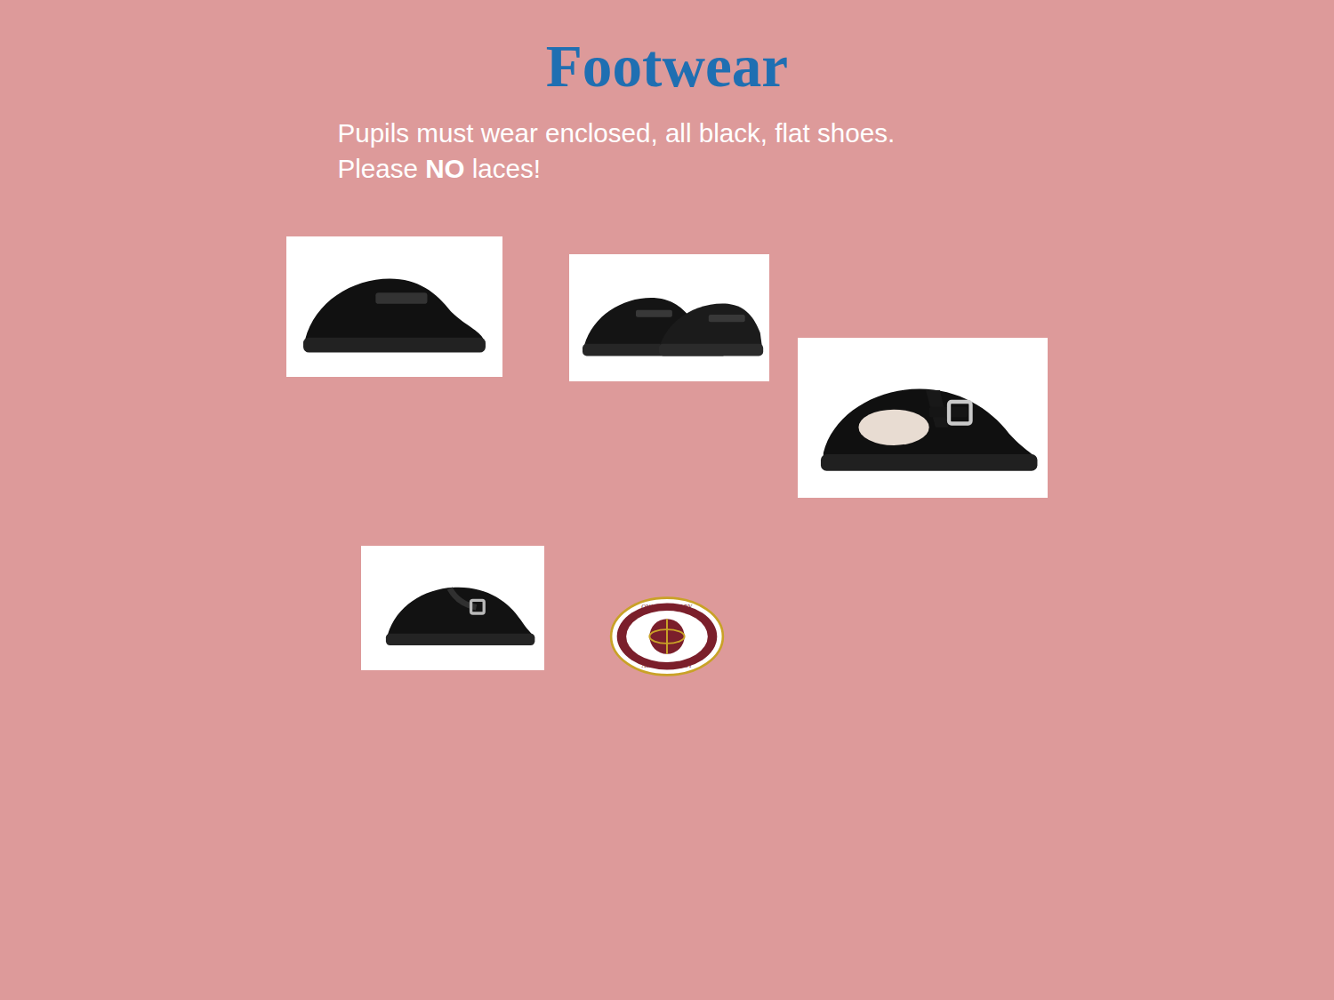Footwear
Pupils must wear enclosed, all black, flat shoes.
Please NO laces!